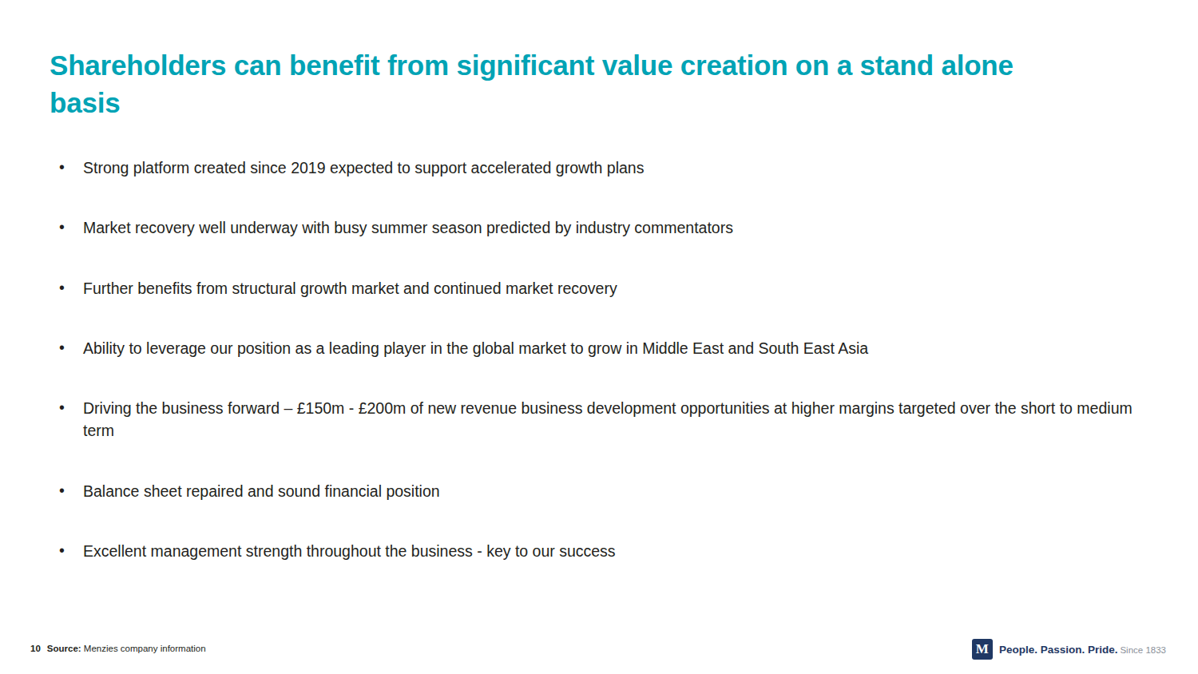Shareholders can benefit from significant value creation on a stand alone basis
Strong platform created since 2019 expected to support accelerated growth plans
Market recovery well underway with busy summer season predicted by industry commentators
Further benefits from structural growth market and continued market recovery
Ability to leverage our position as a leading player in the global market to grow in Middle East and South East Asia
Driving the business forward – £150m - £200m of new revenue business development opportunities at higher margins targeted over the short to medium term
Balance sheet repaired and sound financial position
Excellent management strength throughout the business - key to our success
10 Source: Menzies company information
M
People. Passion. Pride.Since 1833